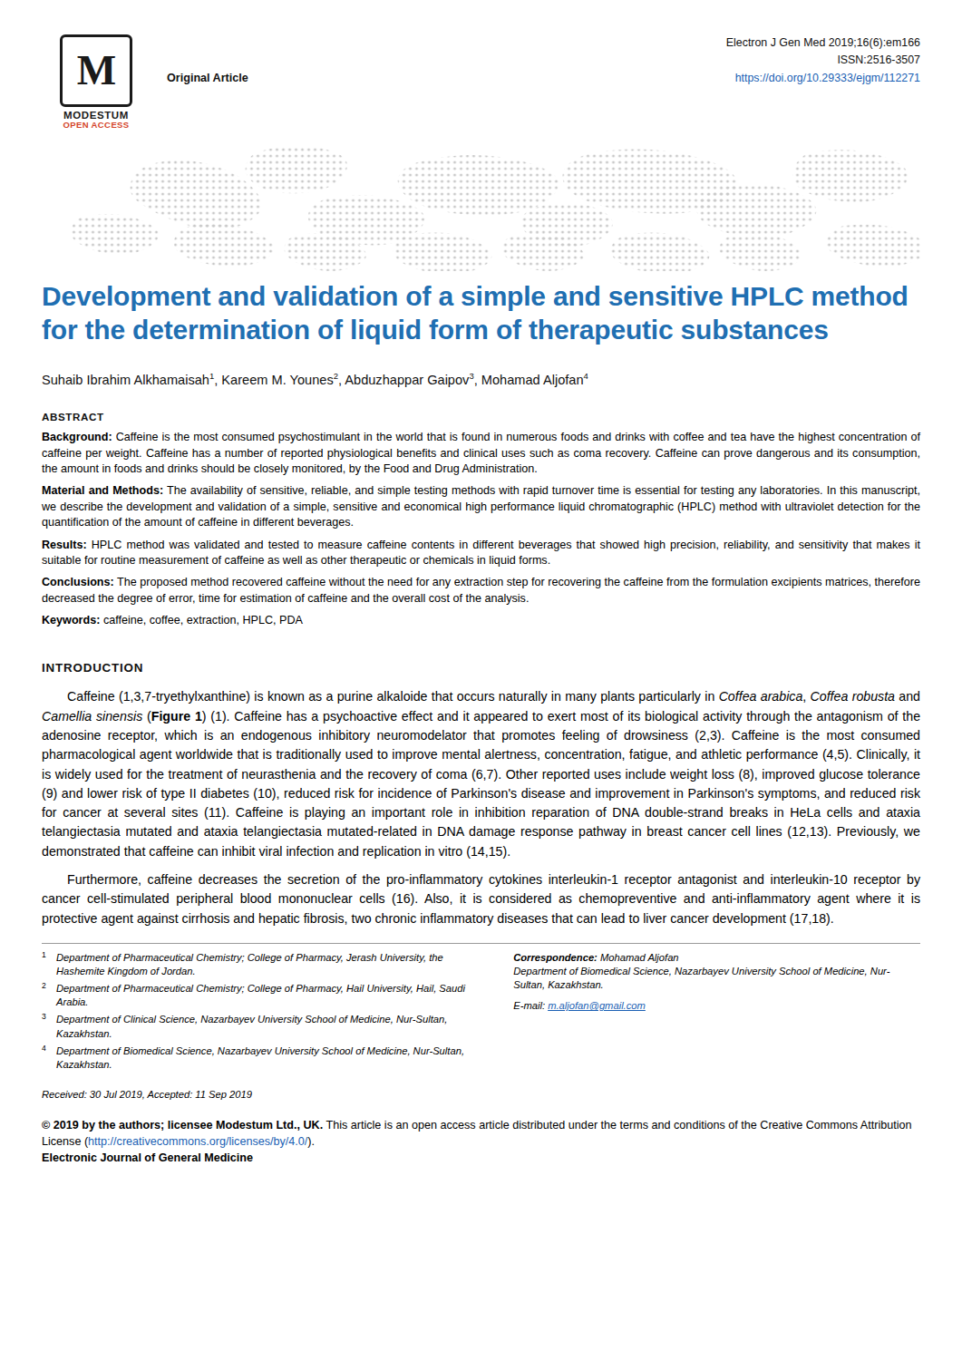M
MODESTUM
OPEN ACCESS
Electron J Gen Med 2019;16(6):em166
ISSN:2516-3507
Original Article https://doi.org/10.29333/ejgm/112271
Development and validation of a simple and sensitive HPLC method for the determination of liquid form of therapeutic substances
Suhaib Ibrahim Alkhamaisah1, Kareem M. Younes2, Abduzhappar Gaipov3, Mohamad Aljofan4
Abstract
Background: Caffeine is the most consumed psychostimulant in the world that is found in numerous foods and drinks with coffee and tea have the highest concentration of caffeine per weight. Caffeine has a number of reported physiological benefits and clinical uses such as coma recovery. Caffeine can prove dangerous and its consumption, the amount in foods and drinks should be closely monitored, by the Food and Drug Administration.
Material and Methods: The availability of sensitive, reliable, and simple testing methods with rapid turnover time is essential for testing any laboratories. In this manuscript, we describe the development and validation of a simple, sensitive and economical high performance liquid chromatographic (HPLC) method with ultraviolet detection for the quantification of the amount of caffeine in different beverages.
Results: HPLC method was validated and tested to measure caffeine contents in different beverages that showed high precision, reliability, and sensitivity that makes it suitable for routine measurement of caffeine as well as other therapeutic or chemicals in liquid forms.
Conclusions: The proposed method recovered caffeine without the need for any extraction step for recovering the caffeine from the formulation excipients matrices, therefore decreased the degree of error, time for estimation of caffeine and the overall cost of the analysis.
Keywords: caffeine, coffee, extraction, HPLC, PDA
INTRODUCTION
Caffeine (1,3,7-tryethylxanthine) is known as a purine alkaloide that occurs naturally in many plants particularly in Coffea arabica, Coffea robusta and Camellia sinensis (Figure 1) (1). Caffeine has a psychoactive effect and it appeared to exert most of its biological activity through the antagonism of the adenosine receptor, which is an endogenous inhibitory neuromodelator that promotes feeling of drowsiness (2,3). Caffeine is the most consumed pharmacological agent worldwide that is traditionally used to improve mental alertness, concentration, fatigue, and athletic performance (4,5). Clinically, it is widely used for the treatment of neurasthenia and the recovery of coma (6,7). Other reported uses include weight loss (8), improved glucose tolerance (9) and lower risk of type II diabetes (10), reduced risk for incidence of Parkinson's disease and improvement in Parkinson's symptoms, and reduced risk for cancer at several sites (11). Caffeine is playing an important role in inhibition reparation of DNA double-strand breaks in HeLa cells and ataxia telangiectasia mutated and ataxia telangiectasia mutated-related in DNA damage response pathway in breast cancer cell lines (12,13). Previously, we demonstrated that caffeine can inhibit viral infection and replication in vitro (14,15).
Furthermore, caffeine decreases the secretion of the pro-inflammatory cytokines interleukin-1 receptor antagonist and interleukin-10 receptor by cancer cell-stimulated peripheral blood mononuclear cells (16). Also, it is considered as chemopreventive and anti-inflammatory agent where it is protective agent against cirrhosis and hepatic fibrosis, two chronic inflammatory diseases that can lead to liver cancer development (17,18).
Department of Pharmaceutical Chemistry; College of Pharmacy, Jerash University, the Hashemite Kingdom of Jordan.
Department of Pharmaceutical Chemistry; College of Pharmacy, Hail University, Hail, Saudi Arabia.
Department of Clinical Science, Nazarbayev University School of Medicine, Nur-Sultan, Kazakhstan.
Department of Biomedical Science, Nazarbayev University School of Medicine, Nur-Sultan, Kazakhstan.
Correspondence: Mohamad Aljofan
Department of Biomedical Science, Nazarbayev University School of Medicine, Nur-Sultan, Kazakhstan.
E-mail: m.aljofan@gmail.com
Received: 30 Jul 2019, Accepted: 11 Sep 2019
© 2019 by the authors; licensee Modestum Ltd., UK. This article is an open access article distributed under the terms and conditions of the Creative Commons Attribution License (http://creativecommons.org/licenses/by/4.0/).
Electronic Journal of General Medicine